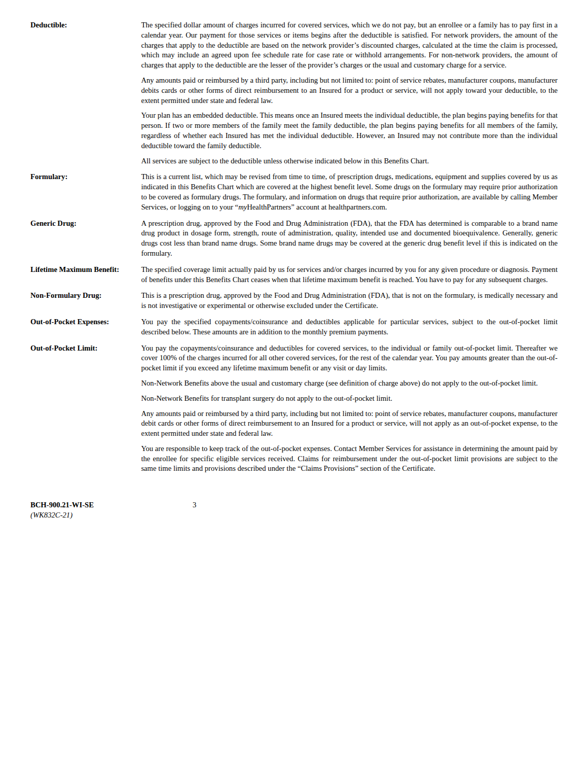| Deductible: | The specified dollar amount of charges incurred for covered services, which we do not pay, but an enrollee or a family has to pay first in a calendar year. Our payment for those services or items begins after the deductible is satisfied. For network providers, the amount of the charges that apply to the deductible are based on the network provider’s discounted charges, calculated at the time the claim is processed, which may include an agreed upon fee schedule rate for case rate or withhold arrangements. For non-network providers, the amount of charges that apply to the deductible are the lesser of the provider’s charges or the usual and customary charge for a service. Any amounts paid or reimbursed by a third party, including but not limited to: point of service rebates, manufacturer coupons, manufacturer debits cards or other forms of direct reimbursement to an Insured for a product or service, will not apply toward your deductible, to the extent permitted under state and federal law. Your plan has an embedded deductible. This means once an Insured meets the individual deductible, the plan begins paying benefits for that person. If two or more members of the family meet the family deductible, the plan begins paying benefits for all members of the family, regardless of whether each Insured has met the individual deductible. However, an Insured may not contribute more than the individual deductible toward the family deductible. All services are subject to the deductible unless otherwise indicated below in this Benefits Chart. |
| Formulary: | This is a current list, which may be revised from time to time, of prescription drugs, medications, equipment and supplies covered by us as indicated in this Benefits Chart which are covered at the highest benefit level. Some drugs on the formulary may require prior authorization to be covered as formulary drugs. The formulary, and information on drugs that require prior authorization, are available by calling Member Services, or logging on to your “ my HealthPartners” account at healthpartners.com. |
| Generic Drug: | A prescription drug, approved by the Food and Drug Administration (FDA), that the FDA has determined is comparable to a brand name drug product in dosage form, strength, route of administration, quality, intended use and documented bioequivalence. Generally, generic drugs cost less than brand name drugs. Some brand name drugs may be covered at the generic drug benefit level if this is indicated on the formulary. |
| Lifetime Maximum Benefit: | The specified coverage limit actually paid by us for services and/or charges incurred by you for any given procedure or diagnosis. Payment of benefits under this Benefits Chart ceases when that lifetime maximum benefit is reached. You have to pay for any subsequent charges. |
| Non-Formulary Drug: | This is a prescription drug, approved by the Food and Drug Administration (FDA), that is not on the formulary, is medically necessary and is not investigative or experimental or otherwise excluded under the Certificate. |
| Out-of-Pocket Expenses: | You pay the specified copayments/coinsurance and deductibles applicable for particular services, subject to the out-of-pocket limit described below. These amounts are in addition to the monthly premium payments. |
| Out-of-Pocket Limit: | You pay the copayments/coinsurance and deductibles for covered services, to the individual or family out-of-pocket limit. Thereafter we cover 100% of the charges incurred for all other covered services, for the rest of the calendar year. You pay amounts greater than the out-of-pocket limit if you exceed any lifetime maximum benefit or any visit or day limits. Non-Network Benefits above the usual and customary charge (see definition of charge above) do not apply to the out-of-pocket limit. Non-Network Benefits for transplant surgery do not apply to the out-of-pocket limit. Any amounts paid or reimbursed by a third party, including but not limited to: point of service rebates, manufacturer coupons, manufacturer debit cards or other forms of direct reimbursement to an Insured for a product or service, will not apply as an out-of-pocket expense, to the extent permitted under state and federal law. You are responsible to keep track of the out-of-pocket expenses. Contact Member Services for assistance in determining the amount paid by the enrollee for specific eligible services received. Claims for reimbursement under the out-of-pocket limit provisions are subject to the same time limits and provisions described under the “Claims Provisions” section of the Certificate. |
BCH-900.21-WI-SE
(WK832C-21)
3